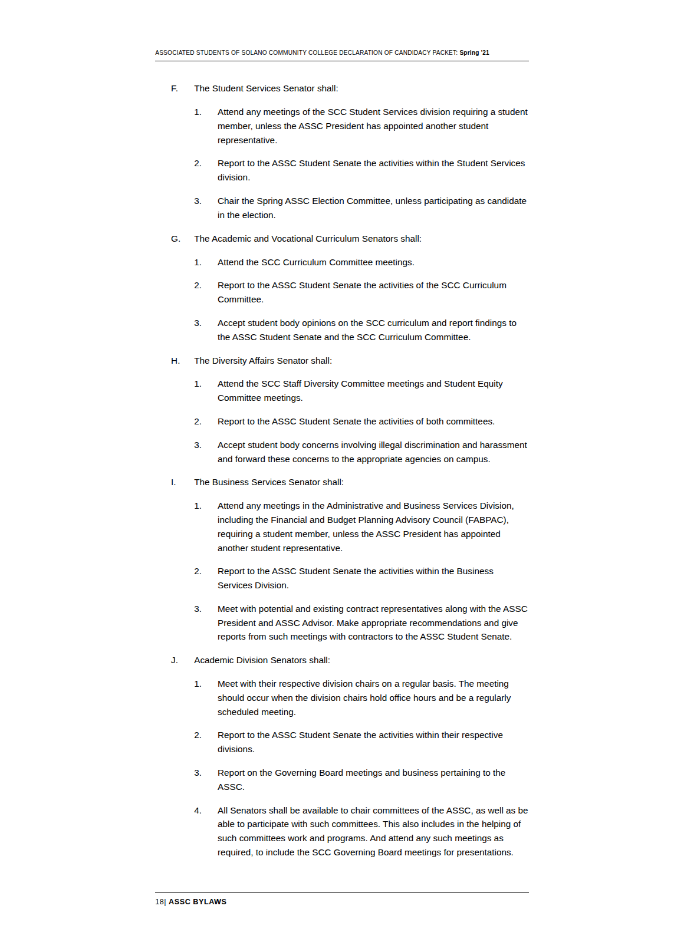ASSOCIATED STUDENTS OF SOLANO COMMUNITY COLLEGE DECLARATION OF CANDIDACY PACKET: Spring '21
F. The Student Services Senator shall:
1. Attend any meetings of the SCC Student Services division requiring a student member, unless the ASSC President has appointed another student representative.
2. Report to the ASSC Student Senate the activities within the Student Services division.
3. Chair the Spring ASSC Election Committee, unless participating as candidate in the election.
G. The Academic and Vocational Curriculum Senators shall:
1. Attend the SCC Curriculum Committee meetings.
2. Report to the ASSC Student Senate the activities of the SCC Curriculum Committee.
3. Accept student body opinions on the SCC curriculum and report findings to the ASSC Student Senate and the SCC Curriculum Committee.
H. The Diversity Affairs Senator shall:
1. Attend the SCC Staff Diversity Committee meetings and Student Equity Committee meetings.
2. Report to the ASSC Student Senate the activities of both committees.
3. Accept student body concerns involving illegal discrimination and harassment and forward these concerns to the appropriate agencies on campus.
I. The Business Services Senator shall:
1. Attend any meetings in the Administrative and Business Services Division, including the Financial and Budget Planning Advisory Council (FABPAC), requiring a student member, unless the ASSC President has appointed another student representative.
2. Report to the ASSC Student Senate the activities within the Business Services Division.
3. Meet with potential and existing contract representatives along with the ASSC President and ASSC Advisor. Make appropriate recommendations and give reports from such meetings with contractors to the ASSC Student Senate.
J. Academic Division Senators shall:
1. Meet with their respective division chairs on a regular basis. The meeting should occur when the division chairs hold office hours and be a regularly scheduled meeting.
2. Report to the ASSC Student Senate the activities within their respective divisions.
3. Report on the Governing Board meetings and business pertaining to the ASSC.
4. All Senators shall be available to chair committees of the ASSC, as well as be able to participate with such committees. This also includes in the helping of such committees work and programs. And attend any such meetings as required, to include the SCC Governing Board meetings for presentations.
18| ASSC BYLAWS